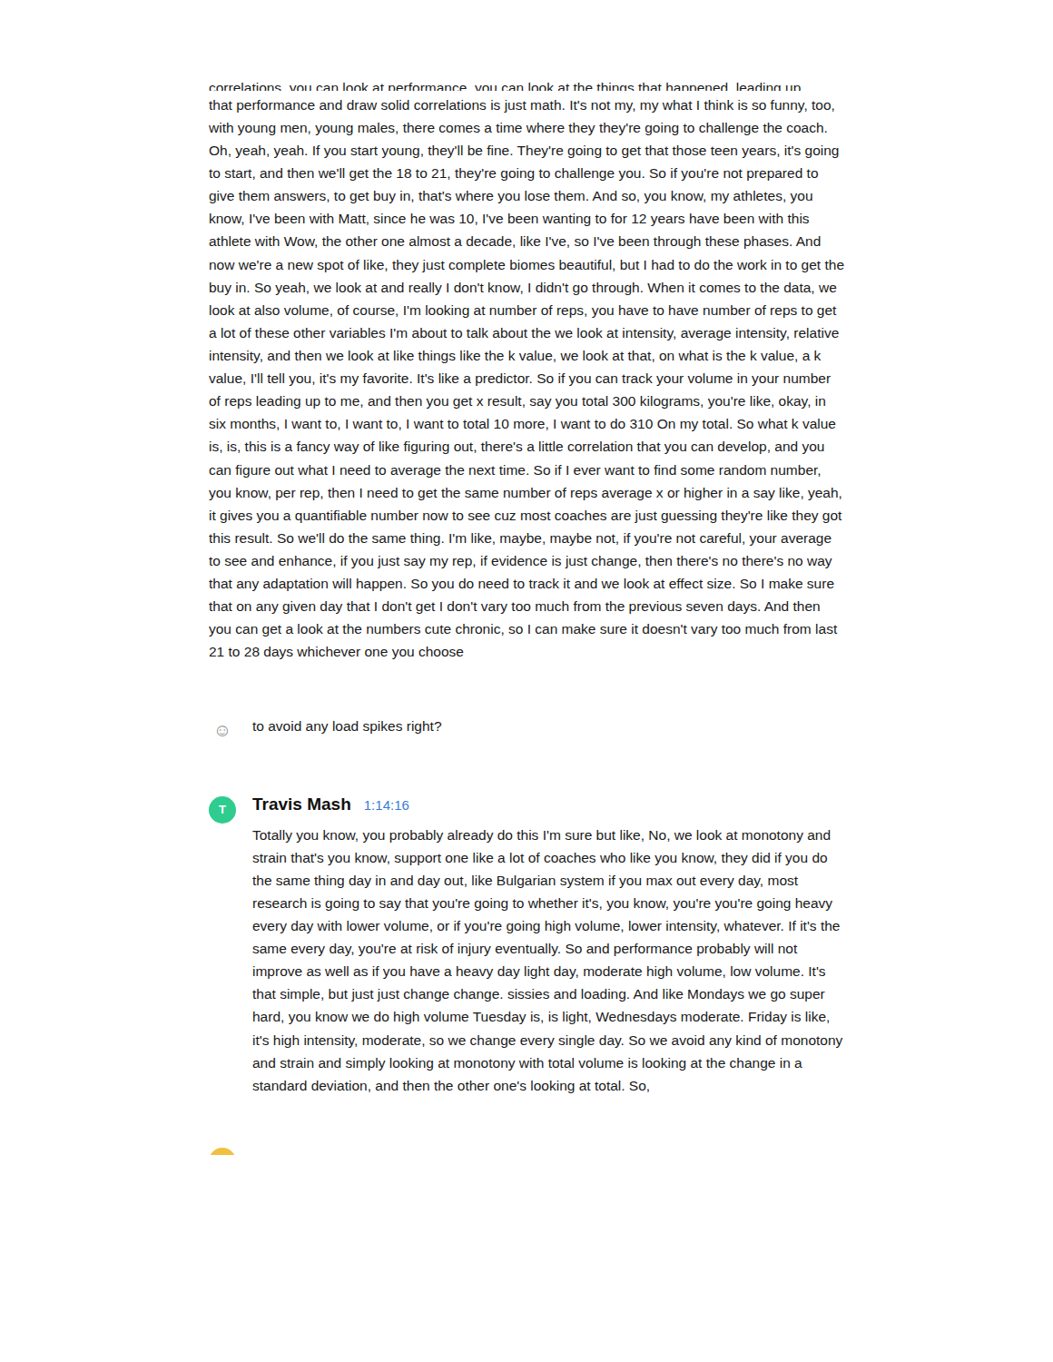correlations, you can look at performance, you can look at the things that happened, leading up
that performance and draw solid correlations is just math. It's not my, my what I think is so funny, too, with young men, young males, there comes a time where they they're going to challenge the coach. Oh, yeah, yeah. If you start young, they'll be fine. They're going to get that those teen years, it's going to start, and then we'll get the 18 to 21, they're going to challenge you. So if you're not prepared to give them answers, to get buy in, that's where you lose them. And so, you know, my athletes, you know, I've been with Matt, since he was 10, I've been wanting to for 12 years have been with this athlete with Wow, the other one almost a decade, like I've, so I've been through these phases. And now we're a new spot of like, they just complete biomes beautiful, but I had to do the work in to get the buy in. So yeah, we look at and really I don't know, I didn't go through. When it comes to the data, we look at also volume, of course, I'm looking at number of reps, you have to have number of reps to get a lot of these other variables I'm about to talk about the we look at intensity, average intensity, relative intensity, and then we look at like things like the k value, we look at that, on what is the k value, a k value, I'll tell you, it's my favorite. It's like a predictor. So if you can track your volume in your number of reps leading up to me, and then you get x result, say you total 300 kilograms, you're like, okay, in six months, I want to, I want to, I want to total 10 more, I want to do 310 On my total. So what k value is, is, this is a fancy way of like figuring out, there's a little correlation that you can develop, and you can figure out what I need to average the next time. So if I ever want to find some random number, you know, per rep, then I need to get the same number of reps average x or higher in a say like, yeah, it gives you a quantifiable number now to see cuz most coaches are just guessing they're like they got this result. So we'll do the same thing. I'm like, maybe, maybe not, if you're not careful, your average to see and enhance, if you just say my rep, if evidence is just change, then there's no there's no way that any adaptation will happen. So you do need to track it and we look at effect size. So I make sure that on any given day that I don't get I don't vary too much from the previous seven days. And then you can get a look at the numbers cute chronic, so I can make sure it doesn't vary too much from last 21 to 28 days whichever one you choose
☺
to avoid any load spikes right?
T
Travis Mash 1:14:16
Totally you know, you probably already do this I'm sure but like, No, we look at monotony and strain that's you know, support one like a lot of coaches who like you know, they did if you do the same thing day in and day out, like Bulgarian system if you max out every day, most research is going to say that you're going to whether it's, you know, you're you're going heavy every day with lower volume, or if you're going high volume, lower intensity, whatever. If it's the same every day, you're at risk of injury eventually. So and performance probably will not improve as well as if you have a heavy day light day, moderate high volume, low volume. It's that simple, but just just change change. sissies and loading. And like Mondays we go super hard, you know we do high volume Tuesday is, is light, Wednesdays moderate. Friday is like, it's high intensity, moderate, so we change every single day. So we avoid any kind of monotony and strain and simply looking at monotony with total volume is looking at the change in a standard deviation, and then the other one's looking at total. So,